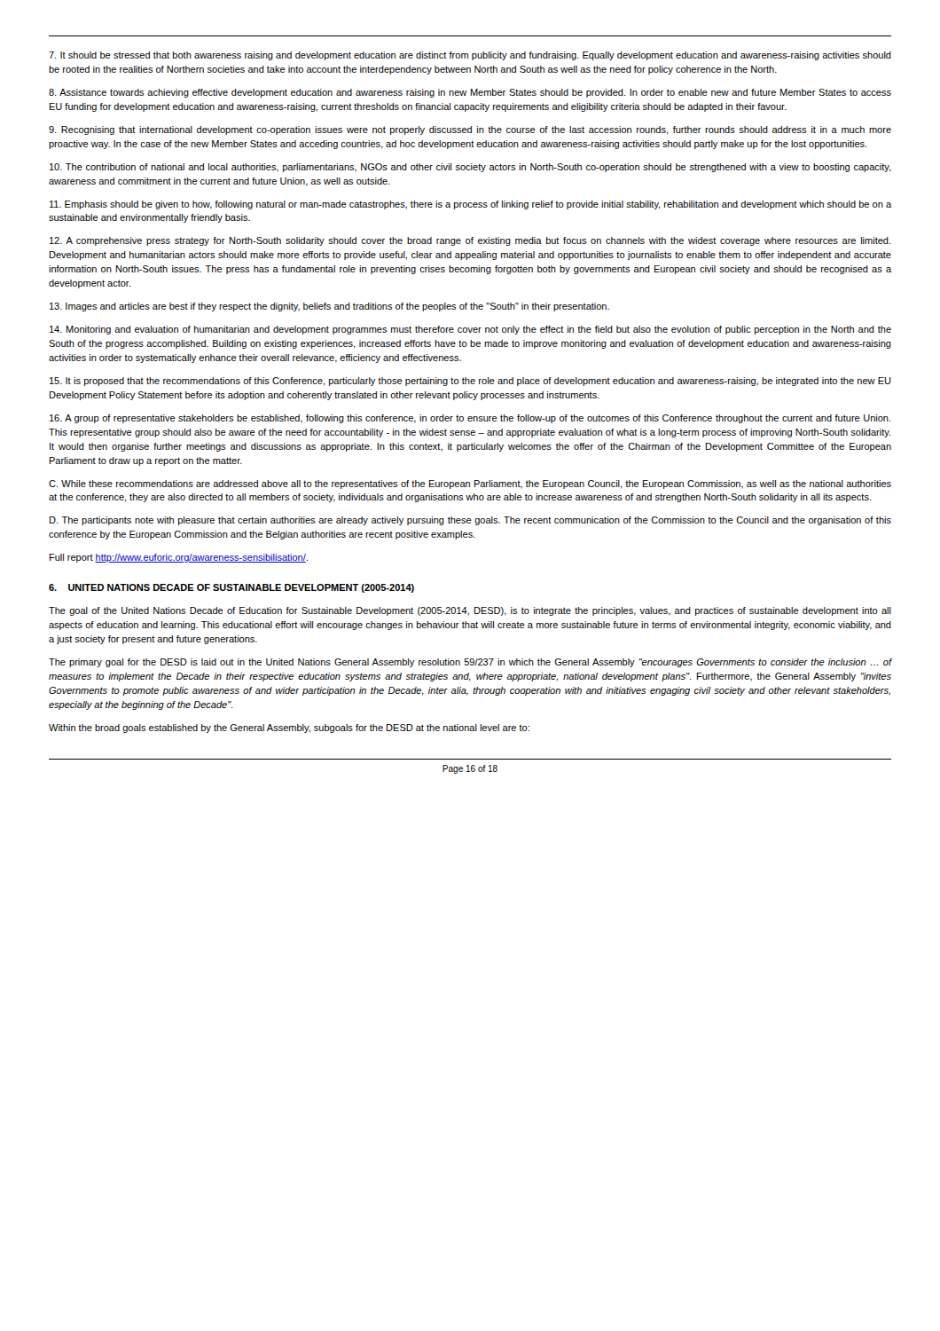7. It should be stressed that both awareness raising and development education are distinct from publicity and fundraising. Equally development education and awareness-raising activities should be rooted in the realities of Northern societies and take into account the interdependency between North and South as well as the need for policy coherence in the North.
8. Assistance towards achieving effective development education and awareness raising in new Member States should be provided. In order to enable new and future Member States to access EU funding for development education and awareness-raising, current thresholds on financial capacity requirements and eligibility criteria should be adapted in their favour.
9. Recognising that international development co-operation issues were not properly discussed in the course of the last accession rounds, further rounds should address it in a much more proactive way. In the case of the new Member States and acceding countries, ad hoc development education and awareness-raising activities should partly make up for the lost opportunities.
10. The contribution of national and local authorities, parliamentarians, NGOs and other civil society actors in North-South co-operation should be strengthened with a view to boosting capacity, awareness and commitment in the current and future Union, as well as outside.
11. Emphasis should be given to how, following natural or man-made catastrophes, there is a process of linking relief to provide initial stability, rehabilitation and development which should be on a sustainable and environmentally friendly basis.
12. A comprehensive press strategy for North-South solidarity should cover the broad range of existing media but focus on channels with the widest coverage where resources are limited. Development and humanitarian actors should make more efforts to provide useful, clear and appealing material and opportunities to journalists to enable them to offer independent and accurate information on North-South issues. The press has a fundamental role in preventing crises becoming forgotten both by governments and European civil society and should be recognised as a development actor.
13. Images and articles are best if they respect the dignity, beliefs and traditions of the peoples of the "South" in their presentation.
14. Monitoring and evaluation of humanitarian and development programmes must therefore cover not only the effect in the field but also the evolution of public perception in the North and the South of the progress accomplished. Building on existing experiences, increased efforts have to be made to improve monitoring and evaluation of development education and awareness-raising activities in order to systematically enhance their overall relevance, efficiency and effectiveness.
15. It is proposed that the recommendations of this Conference, particularly those pertaining to the role and place of development education and awareness-raising, be integrated into the new EU Development Policy Statement before its adoption and coherently translated in other relevant policy processes and instruments.
16. A group of representative stakeholders be established, following this conference, in order to ensure the follow-up of the outcomes of this Conference throughout the current and future Union. This representative group should also be aware of the need for accountability - in the widest sense – and appropriate evaluation of what is a long-term process of improving North-South solidarity. It would then organise further meetings and discussions as appropriate. In this context, it particularly welcomes the offer of the Chairman of the Development Committee of the European Parliament to draw up a report on the matter.
C. While these recommendations are addressed above all to the representatives of the European Parliament, the European Council, the European Commission, as well as the national authorities at the conference, they are also directed to all members of society, individuals and organisations who are able to increase awareness of and strengthen North-South solidarity in all its aspects.
D. The participants note with pleasure that certain authorities are already actively pursuing these goals. The recent communication of the Commission to the Council and the organisation of this conference by the European Commission and the Belgian authorities are recent positive examples.
Full report http://www.euforic.org/awareness-sensibilisation/.
6. United Nations Decade of Sustainable Development (2005-2014)
The goal of the United Nations Decade of Education for Sustainable Development (2005-2014, DESD), is to integrate the principles, values, and practices of sustainable development into all aspects of education and learning. This educational effort will encourage changes in behaviour that will create a more sustainable future in terms of environmental integrity, economic viability, and a just society for present and future generations.
The primary goal for the DESD is laid out in the United Nations General Assembly resolution 59/237 in which the General Assembly "encourages Governments to consider the inclusion … of measures to implement the Decade in their respective education systems and strategies and, where appropriate, national development plans". Furthermore, the General Assembly "invites Governments to promote public awareness of and wider participation in the Decade, inter alia, through cooperation with and initiatives engaging civil society and other relevant stakeholders, especially at the beginning of the Decade".
Within the broad goals established by the General Assembly, subgoals for the DESD at the national level are to:
Page 16 of 18